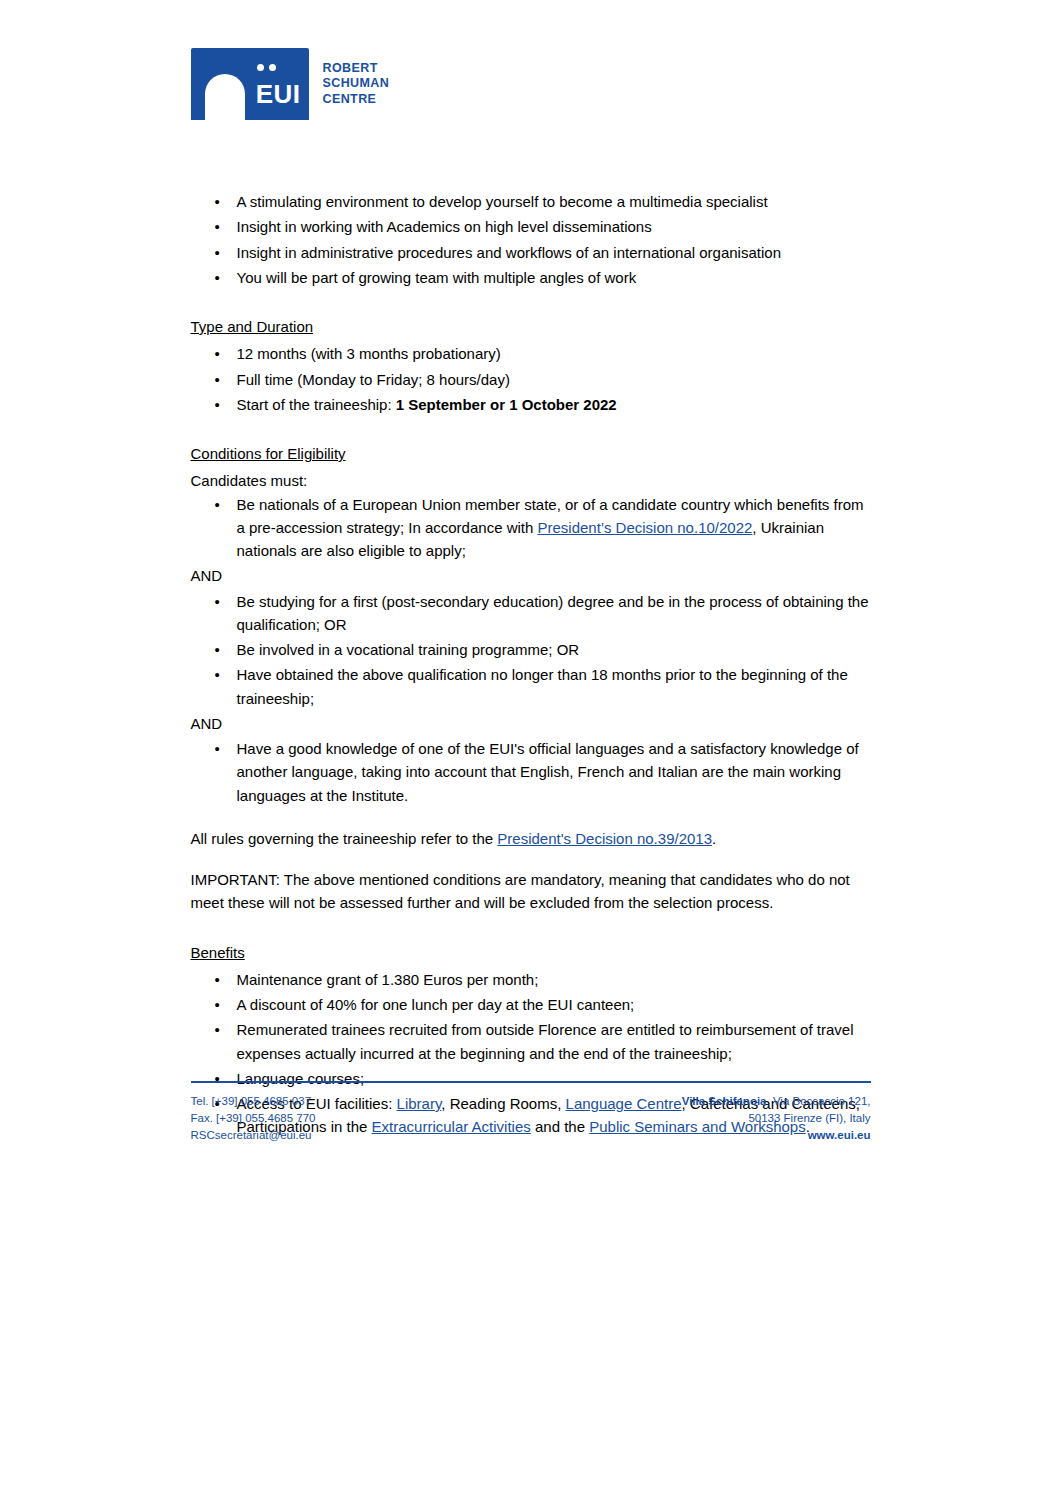EUI
Robert
Schuman
Centre
A stimulating environment to develop yourself to become a multimedia specialist
Insight in working with Academics on high level disseminations
Insight in administrative procedures and workflows of an international organisation
You will be part of growing team with multiple angles of work
Type and Duration
12 months (with 3 months probationary)
Full time (Monday to Friday; 8 hours/day)
Start of the traineeship: 1 September or 1 October 2022
Conditions for Eligibility
Candidates must:
Be nationals of a European Union member state, or of a candidate country which benefits from a pre-accession strategy; In accordance with President’s Decision no.10/2022, Ukrainian nationals are also eligible to apply;
AND
Be studying for a first (post-secondary education) degree and be in the process of obtaining the qualification; OR
Be involved in a vocational training programme; OR
Have obtained the above qualification no longer than 18 months prior to the beginning of the traineeship;
AND
Have a good knowledge of one of the EUI's official languages and a satisfactory knowledge of another language, taking into account that English, French and Italian are the main working languages at the Institute.
All rules governing the traineeship refer to the President's Decision no.39/2013.
IMPORTANT: The above mentioned conditions are mandatory, meaning that candidates who do not meet these will not be assessed further and will be excluded from the selection process.
Benefits
Maintenance grant of 1.380 Euros per month;
A discount of 40% for one lunch per day at the EUI canteen;
Remunerated trainees recruited from outside Florence are entitled to reimbursement of travel expenses actually incurred at the beginning and the end of the traineeship;
Language courses;
Access to EUI facilities: Library, Reading Rooms, Language Centre, Cafeterias and Canteens, Participations in the Extracurricular Activities and the Public Seminars and Workshops.
Tel. [+39] 055 4685 037
Fax. [+39] 055 4685 770
RSCsecretariat@eui.eu
Villa Schifanoia, Via Boccaccio 121,
50133 Firenze (FI), Italy
www.eui.eu